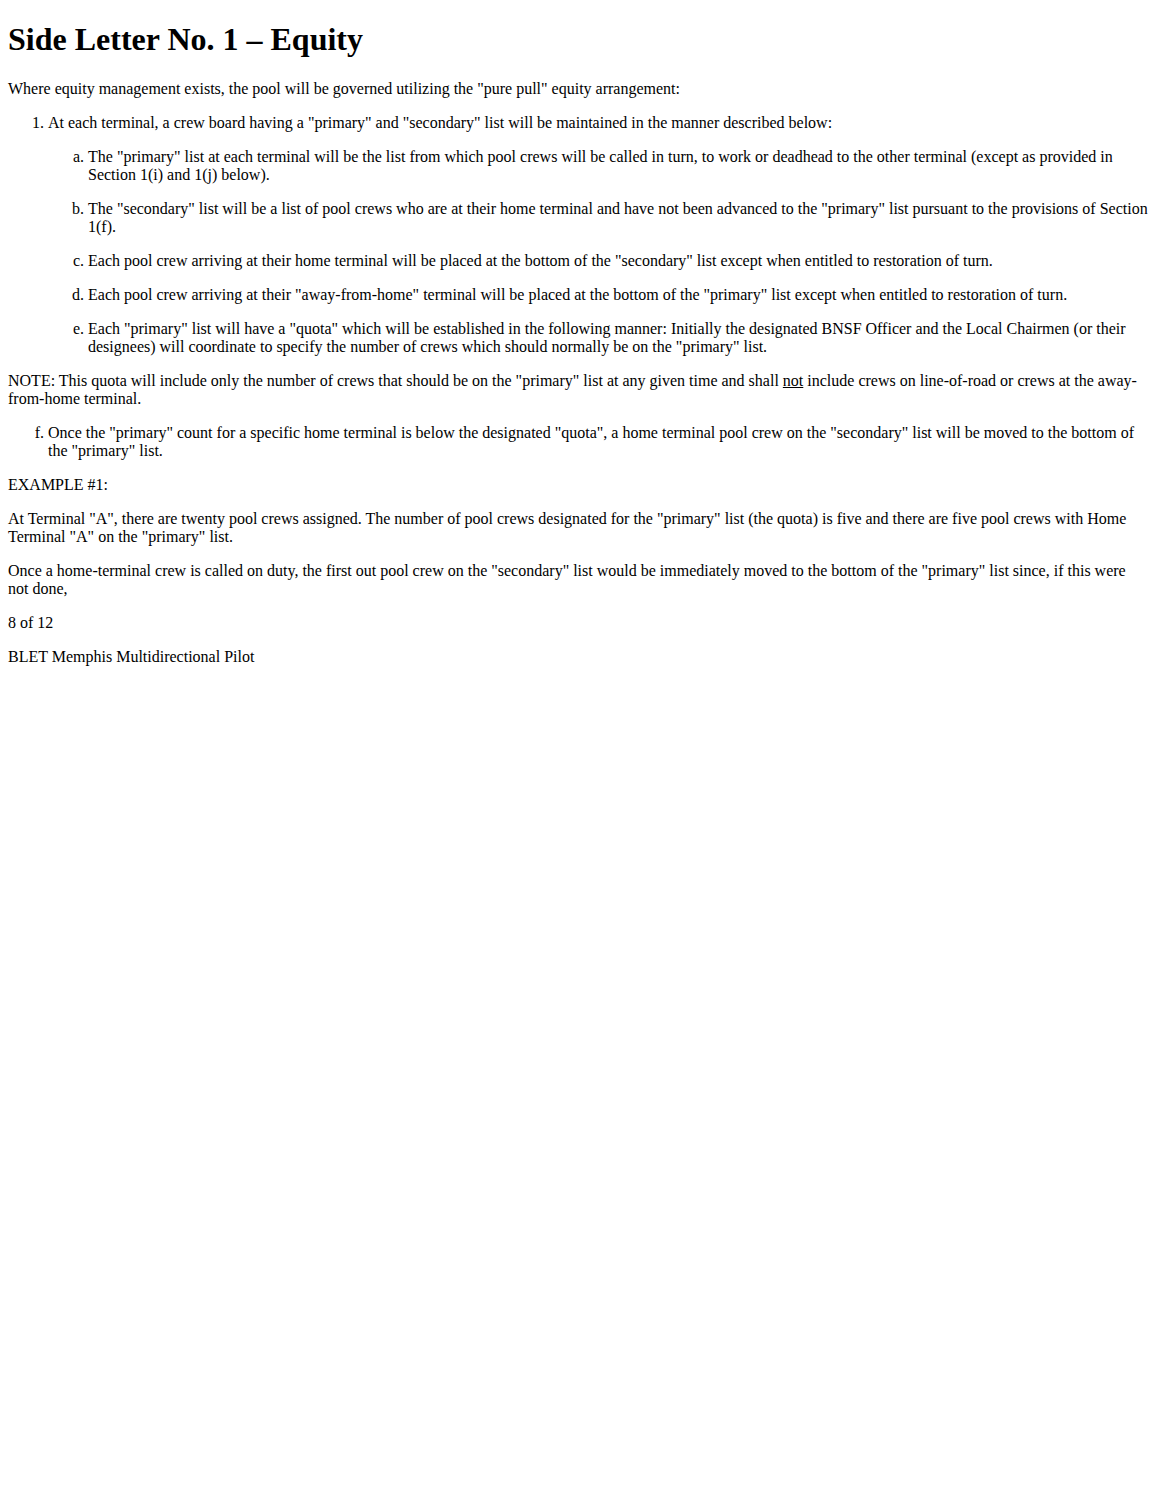Side Letter No. 1 – Equity
Where equity management exists, the pool will be governed utilizing the "pure pull" equity arrangement:
At each terminal, a crew board having a "primary" and "secondary" list will be maintained in the manner described below:
The "primary" list at each terminal will be the list from which pool crews will be called in turn, to work or deadhead to the other terminal (except as provided in Section 1(i) and 1(j) below).
The "secondary" list will be a list of pool crews who are at their home terminal and have not been advanced to the "primary" list pursuant to the provisions of Section 1(f).
Each pool crew arriving at their home terminal will be placed at the bottom of the "secondary" list except when entitled to restoration of turn.
Each pool crew arriving at their "away-from-home" terminal will be placed at the bottom of the "primary" list except when entitled to restoration of turn.
Each "primary" list will have a "quota" which will be established in the following manner: Initially the designated BNSF Officer and the Local Chairmen (or their designees) will coordinate to specify the number of crews which should normally be on the "primary" list.
NOTE: This quota will include only the number of crews that should be on the "primary" list at any given time and shall not include crews on line-of-road or crews at the away-from-home terminal.
Once the "primary" count for a specific home terminal is below the designated "quota", a home terminal pool crew on the "secondary" list will be moved to the bottom of the "primary" list.
EXAMPLE #1:
At Terminal "A", there are twenty pool crews assigned. The number of pool crews designated for the "primary" list (the quota) is five and there are five pool crews with Home Terminal "A" on the "primary" list.
Once a home-terminal crew is called on duty, the first out pool crew on the "secondary" list would be immediately moved to the bottom of the "primary" list since, if this were not done,
8 of 12
BLET Memphis Multidirectional Pilot